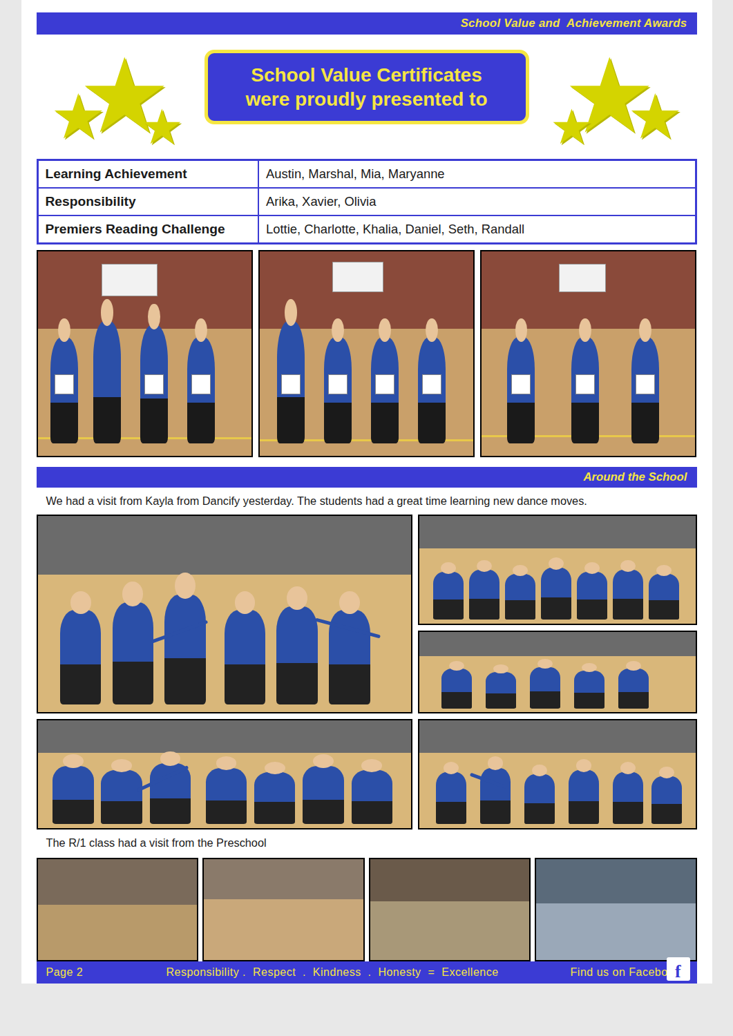School Value and Achievement Awards
★ ★ ★ ★ ★ ★
School Value Certificates
were proudly presented to
| Learning Achievement | Austin, Marshal, Mia, Maryanne |
| Responsibility | Arika, Xavier, Olivia |
| Premiers Reading Challenge | Lottie, Charlotte, Khalia, Daniel, Seth, Randall |
Around the School
We had a visit from Kayla from Dancify yesterday. The students had a great time learning new dance moves.
The R/1 class had a visit from the Preschool
Page 2 Responsibility . Respect . Kindness . Honesty = Excellence Find us on Facebook f